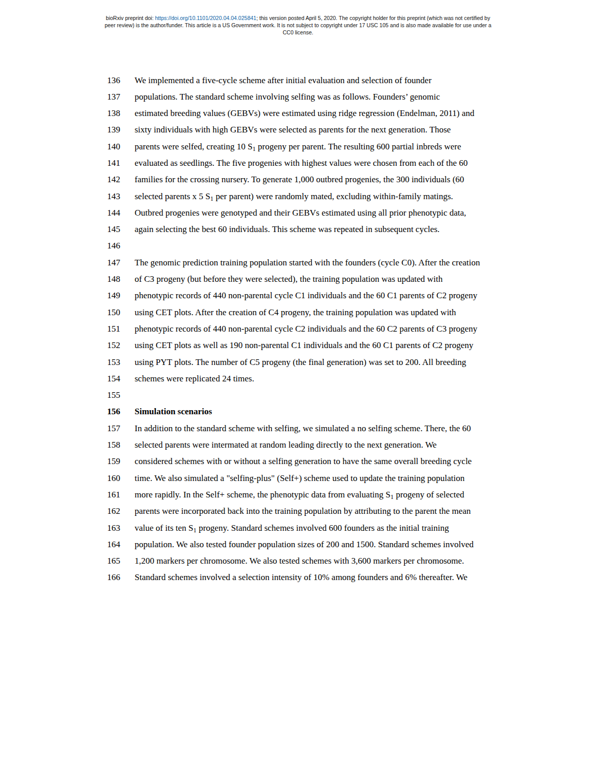bioRxiv preprint doi: https://doi.org/10.1101/2020.04.04.025841; this version posted April 5, 2020. The copyright holder for this preprint (which was not certified by peer review) is the author/funder. This article is a US Government work. It is not subject to copyright under 17 USC 105 and is also made available for use under a CC0 license.
We implemented a five-cycle scheme after initial evaluation and selection of founder
populations. The standard scheme involving selfing was as follows. Founders’ genomic
estimated breeding values (GEBVs) were estimated using ridge regression (Endelman, 2011) and
sixty individuals with high GEBVs were selected as parents for the next generation. Those
parents were selfed, creating 10 S1 progeny per parent. The resulting 600 partial inbreds were
evaluated as seedlings. The five progenies with highest values were chosen from each of the 60
families for the crossing nursery. To generate 1,000 outbred progenies, the 300 individuals (60
selected parents x 5 S1 per parent) were randomly mated, excluding within-family matings.
Outbred progenies were genotyped and their GEBVs estimated using all prior phenotypic data,
again selecting the best 60 individuals. This scheme was repeated in subsequent cycles.
The genomic prediction training population started with the founders (cycle C0). After the creation
of C3 progeny (but before they were selected), the training population was updated with
phenotypic records of 440 non-parental cycle C1 individuals and the 60 C1 parents of C2 progeny
using CET plots. After the creation of C4 progeny, the training population was updated with
phenotypic records of 440 non-parental cycle C2 individuals and the 60 C2 parents of C3 progeny
using CET plots as well as 190 non-parental C1 individuals and the 60 C1 parents of C2 progeny
using PYT plots. The number of C5 progeny (the final generation) was set to 200. All breeding
schemes were replicated 24 times.
Simulation scenarios
In addition to the standard scheme with selfing, we simulated a no selfing scheme. There, the 60
selected parents were intermated at random leading directly to the next generation. We
considered schemes with or without a selfing generation to have the same overall breeding cycle
time. We also simulated a "selfing-plus" (Self+) scheme used to update the training population
more rapidly. In the Self+ scheme, the phenotypic data from evaluating S1 progeny of selected
parents were incorporated back into the training population by attributing to the parent the mean
value of its ten S1 progeny. Standard schemes involved 600 founders as the initial training
population. We also tested founder population sizes of 200 and 1500. Standard schemes involved
1,200 markers per chromosome. We also tested schemes with 3,600 markers per chromosome.
Standard schemes involved a selection intensity of 10% among founders and 6% thereafter. We